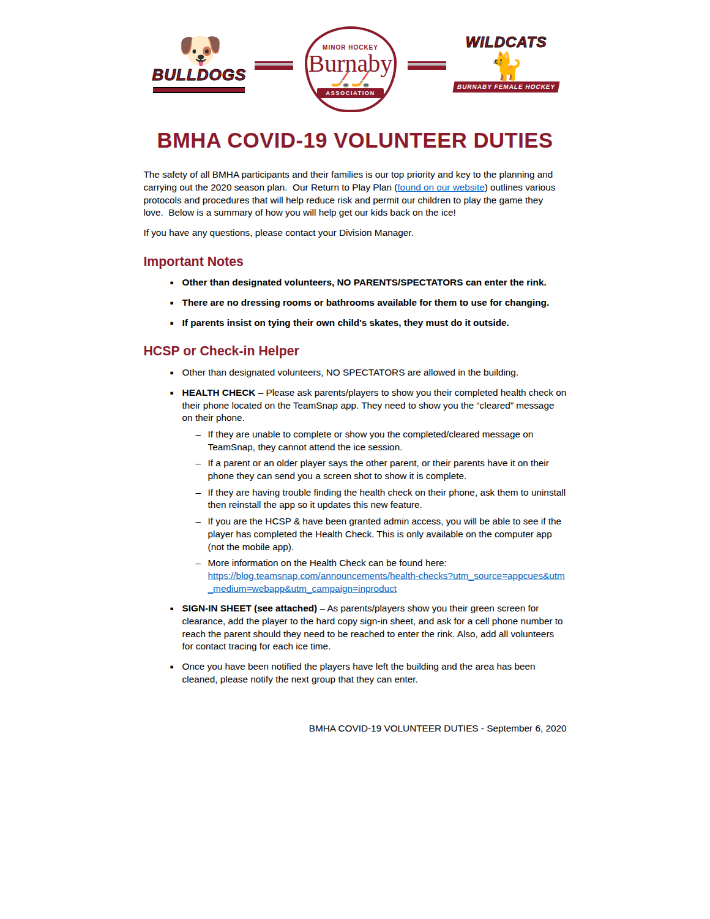🐶
BULLDOGS
MINOR HOCKEY
Burnaby
🏒🏒
ASSOCIATION
WILDCATS
🐈
BURNABY FEMALE HOCKEY
BMHA COVID-19 VOLUNTEER DUTIES
The safety of all BMHA participants and their families is our top priority and key to the planning and carrying out the 2020 season plan. Our Return to Play Plan (found on our website) outlines various protocols and procedures that will help reduce risk and permit our children to play the game they love. Below is a summary of how you will help get our kids back on the ice!
If you have any questions, please contact your Division Manager.
Important Notes
Other than designated volunteers, NO PARENTS/SPECTATORS can enter the rink.
There are no dressing rooms or bathrooms available for them to use for changing.
If parents insist on tying their own child's skates, they must do it outside.
HCSP or Check-in Helper
Other than designated volunteers, NO SPECTATORS are allowed in the building.
HEALTH CHECK – Please ask parents/players to show you their completed health check on their phone located on the TeamSnap app. They need to show you the “cleared” message on their phone.
If they are unable to complete or show you the completed/cleared message on TeamSnap, they cannot attend the ice session.
If a parent or an older player says the other parent, or their parents have it on their phone they can send you a screen shot to show it is complete.
If they are having trouble finding the health check on their phone, ask them to uninstall then reinstall the app so it updates this new feature.
If you are the HCSP & have been granted admin access, you will be able to see if the player has completed the Health Check. This is only available on the computer app (not the mobile app).
More information on the Health Check can be found here:
https://blog.teamsnap.com/announcements/health-checks?utm_source=appcues&utm_medium=webapp&utm_campaign=inproduct
SIGN-IN SHEET (see attached) – As parents/players show you their green screen for clearance, add the player to the hard copy sign-in sheet, and ask for a cell phone number to reach the parent should they need to be reached to enter the rink. Also, add all volunteers for contact tracing for each ice time.
Once you have been notified the players have left the building and the area has been cleaned, please notify the next group that they can enter.
BMHA COVID-19 VOLUNTEER DUTIES - September 6, 2020